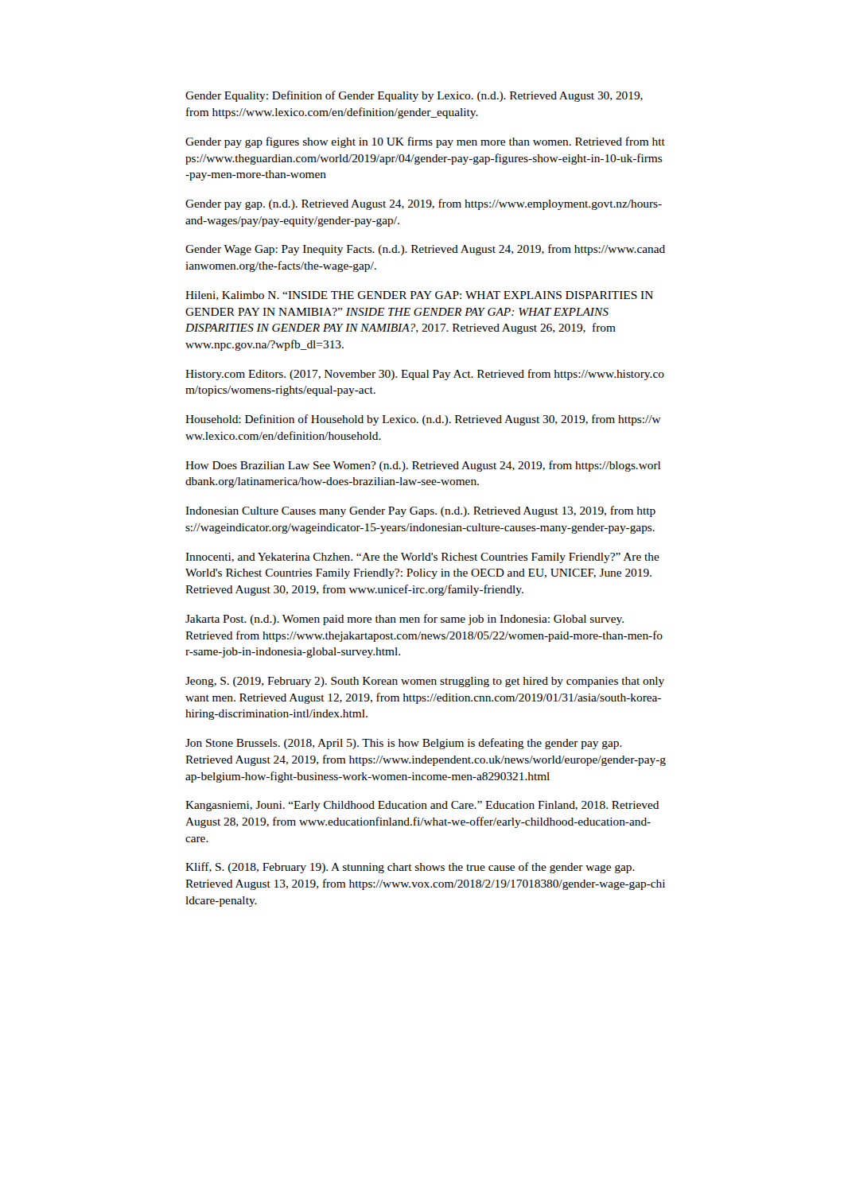Gender Equality: Definition of Gender Equality by Lexico. (n.d.). Retrieved August 30, 2019, from https://www.lexico.com/en/definition/gender_equality.
Gender pay gap figures show eight in 10 UK firms pay men more than women. Retrieved from https://www.theguardian.com/world/2019/apr/04/gender-pay-gap-figures-show-eight-in-10-uk-firms-pay-men-more-than-women
Gender pay gap. (n.d.). Retrieved August 24, 2019, from https://www.employment.govt.nz/hours-and-wages/pay/pay-equity/gender-pay-gap/.
Gender Wage Gap: Pay Inequity Facts. (n.d.). Retrieved August 24, 2019, from https://www.canadianwomen.org/the-facts/the-wage-gap/.
Hileni, Kalimbo N. “INSIDE THE GENDER PAY GAP: WHAT EXPLAINS DISPARITIES IN GENDER PAY IN NAMIBIA?” INSIDE THE GENDER PAY GAP: WHAT EXPLAINS DISPARITIES IN GENDER PAY IN NAMIBIA?, 2017. Retrieved August 26, 2019, from www.npc.gov.na/?wpfb_dl=313.
History.com Editors. (2017, November 30). Equal Pay Act. Retrieved from https://www.history.com/topics/womens-rights/equal-pay-act.
Household: Definition of Household by Lexico. (n.d.). Retrieved August 30, 2019, from https://www.lexico.com/en/definition/household.
How Does Brazilian Law See Women? (n.d.). Retrieved August 24, 2019, from https://blogs.worldbank.org/latinamerica/how-does-brazilian-law-see-women.
Indonesian Culture Causes many Gender Pay Gaps. (n.d.). Retrieved August 13, 2019, from https://wageindicator.org/wageindicator-15-years/indonesian-culture-causes-many-gender-pay-gaps.
Innocenti, and Yekaterina Chzhen. “Are the World's Richest Countries Family Friendly?” Are the World's Richest Countries Family Friendly?: Policy in the OECD and EU, UNICEF, June 2019. Retrieved August 30, 2019, from www.unicef-irc.org/family-friendly.
Jakarta Post. (n.d.). Women paid more than men for same job in Indonesia: Global survey. Retrieved from https://www.thejakartapost.com/news/2018/05/22/women-paid-more-than-men-for-same-job-in-indonesia-global-survey.html.
Jeong, S. (2019, February 2). South Korean women struggling to get hired by companies that only want men. Retrieved August 12, 2019, from https://edition.cnn.com/2019/01/31/asia/south-korea-hiring-discrimination-intl/index.html.
Jon Stone Brussels. (2018, April 5). This is how Belgium is defeating the gender pay gap. Retrieved August 24, 2019, from https://www.independent.co.uk/news/world/europe/gender-pay-gap-belgium-how-fight-business-work-women-income-men-a8290321.html
Kangasniemi, Jouni. “Early Childhood Education and Care.” Education Finland, 2018. Retrieved August 28, 2019, from www.educationfinland.fi/what-we-offer/early-childhood-education-and-care.
Kliff, S. (2018, February 19). A stunning chart shows the true cause of the gender wage gap. Retrieved August 13, 2019, from https://www.vox.com/2018/2/19/17018380/gender-wage-gap-childcare-penalty.